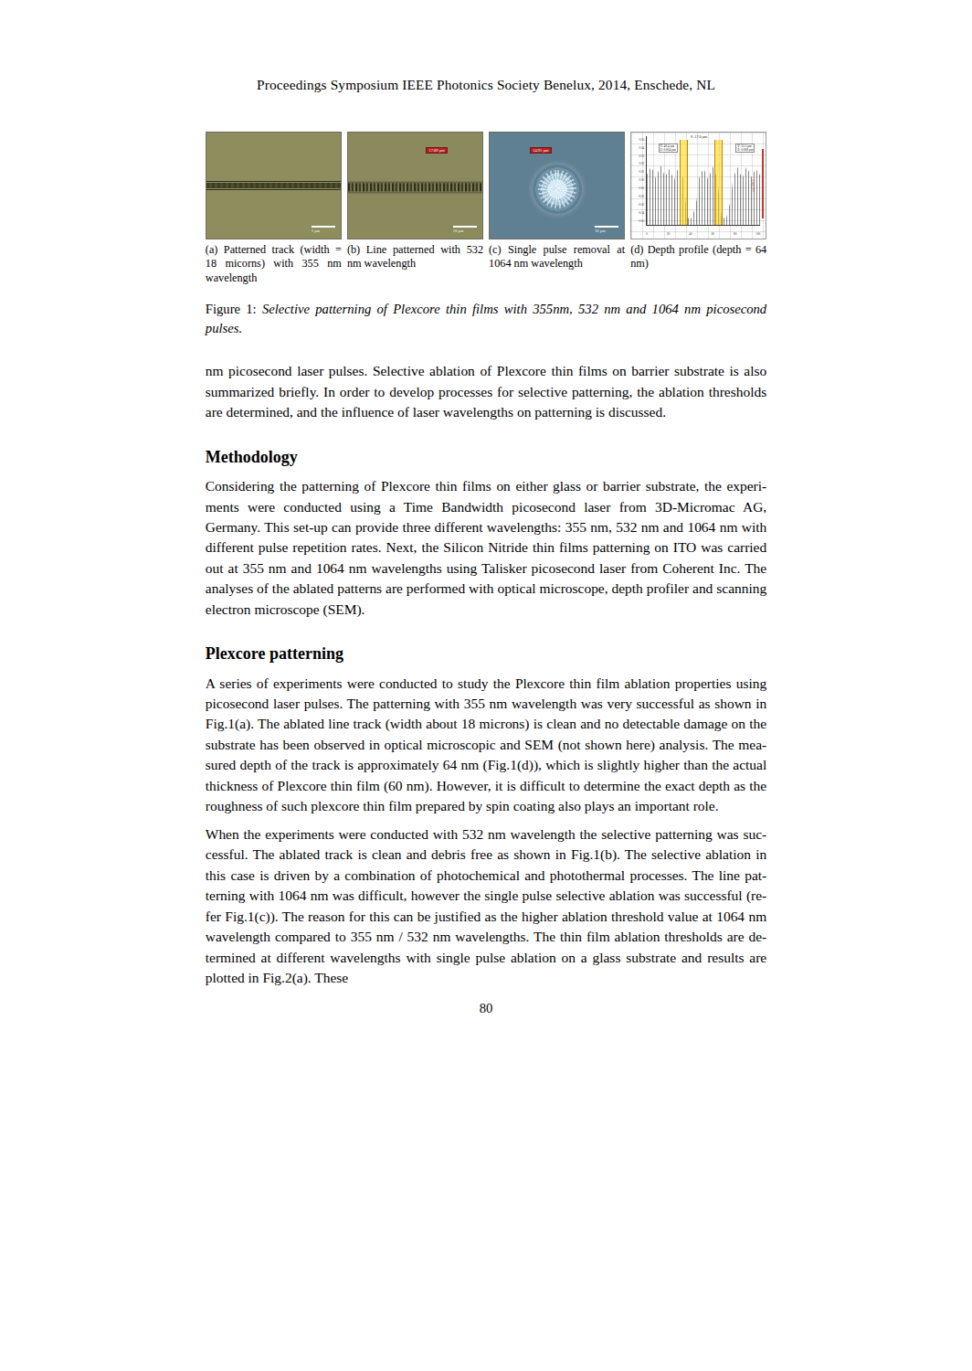Proceedings Symposium IEEE Photonics Society Benelux, 2014, Enschede, NL
5 µm
17.89 µm
10 µm
14.91 µm
10 µm
0.050.040.030.020.010.00-0.01-0.02-0.03-0.04-0.05
V: 17.0 µm
Y: 40.4 µm
Z: 0.004 µm
Y: 55.5 µm
Z: 0.008 µm
nm 160.2
020406080100
(a) Patterned track (width = 18 micorns) with 355 nm wavelength
(b) Line patterned with 532 nm wavelength
(c) Single pulse removal at 1064 nm wavelength
(d) Depth profile (depth = 64 nm)
Figure 1: Selective patterning of Plexcore thin films with 355nm, 532 nm and 1064 nm picosecond pulses.
nm picosecond laser pulses. Selective ablation of Plexcore thin films on barrier substrate is also summarized briefly. In order to develop processes for selective patterning, the ablation thresholds are determined, and the influence of laser wavelengths on patterning is discussed.
Methodology
Considering the patterning of Plexcore thin films on either glass or barrier substrate, the experiments were conducted using a Time Bandwidth picosecond laser from 3D-Micromac AG, Germany. This set-up can provide three different wavelengths: 355 nm, 532 nm and 1064 nm with different pulse repetition rates. Next, the Silicon Nitride thin films patterning on ITO was carried out at 355 nm and 1064 nm wavelengths using Talisker picosecond laser from Coherent Inc. The analyses of the ablated patterns are performed with optical microscope, depth profiler and scanning electron microscope (SEM).
Plexcore patterning
A series of experiments were conducted to study the Plexcore thin film ablation properties using picosecond laser pulses. The patterning with 355 nm wavelength was very successful as shown in Fig.1(a). The ablated line track (width about 18 microns) is clean and no detectable damage on the substrate has been observed in optical microscopic and SEM (not shown here) analysis. The measured depth of the track is approximately 64 nm (Fig.1(d)), which is slightly higher than the actual thickness of Plexcore thin film (60 nm). However, it is difficult to determine the exact depth as the roughness of such plexcore thin film prepared by spin coating also plays an important role.
When the experiments were conducted with 532 nm wavelength the selective patterning was successful. The ablated track is clean and debris free as shown in Fig.1(b). The selective ablation in this case is driven by a combination of photochemical and photothermal processes. The line patterning with 1064 nm was difficult, however the single pulse selective ablation was successful (refer Fig.1(c)). The reason for this can be justified as the higher ablation threshold value at 1064 nm wavelength compared to 355 nm / 532 nm wavelengths. The thin film ablation thresholds are determined at different wavelengths with single pulse ablation on a glass substrate and results are plotted in Fig.2(a). These
80